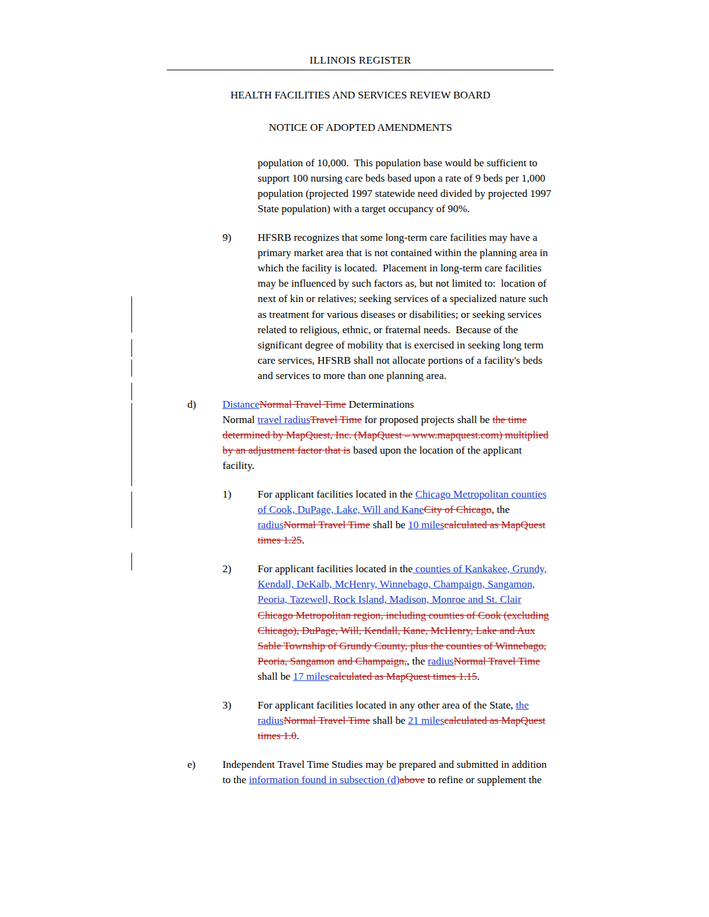ILLINOIS REGISTER
HEALTH FACILITIES AND SERVICES REVIEW BOARD
NOTICE OF ADOPTED AMENDMENTS
population of 10,000. This population base would be sufficient to support 100 nursing care beds based upon a rate of 9 beds per 1,000 population (projected 1997 statewide need divided by projected 1997 State population) with a target occupancy of 90%.
9)
HFSRB recognizes that some long-term care facilities may have a primary market area that is not contained within the planning area in which the facility is located. Placement in long-term care facilities may be influenced by such factors as, but not limited to: location of next of kin or relatives; seeking services of a specialized nature such as treatment for various diseases or disabilities; or seeking services related to religious, ethnic, or fraternal needs. Because of the significant degree of mobility that is exercised in seeking long term care services, HFSRB shall not allocate portions of a facility's beds and services to more than one planning area.
d)
Distance Normal Travel Time Determinations
Normal travel radius Travel Time for proposed projects shall be the time determined by MapQuest, Inc. (MapQuest – www.mapquest.com) multiplied by an adjustment factor that is based upon the location of the applicant facility.
1)
For applicant facilities located in the Chicago Metropolitan counties of Cook, DuPage, Lake, Will and Kane City of Chicago, the radius Normal Travel Time shall be 10 miles calculated as MapQuest times 1.25.
2)
For applicant facilities located in the counties of Kankakee, Grundy, Kendall, DeKalb, McHenry, Winnebago, Champaign, Sangamon, Peoria, Tazewell, Rock Island, Madison, Monroe and St. Clair Chicago Metropolitan region, including counties of Cook (excluding Chicago), DuPage, Will, Kendall, Kane, McHenry, Lake and Aux Sable Township of Grundy County, plus the counties of Winnebago, Peoria, Sangamon and Champaign,, the radius Normal Travel Time shall be 17 miles calculated as MapQuest times 1.15.
3)
For applicant facilities located in any other area of the State, the radius Normal Travel Time shall be 21 miles calculated as MapQuest times 1.0.
e)
Independent Travel Time Studies may be prepared and submitted in addition to the information found in subsection (d) above to refine or supplement the